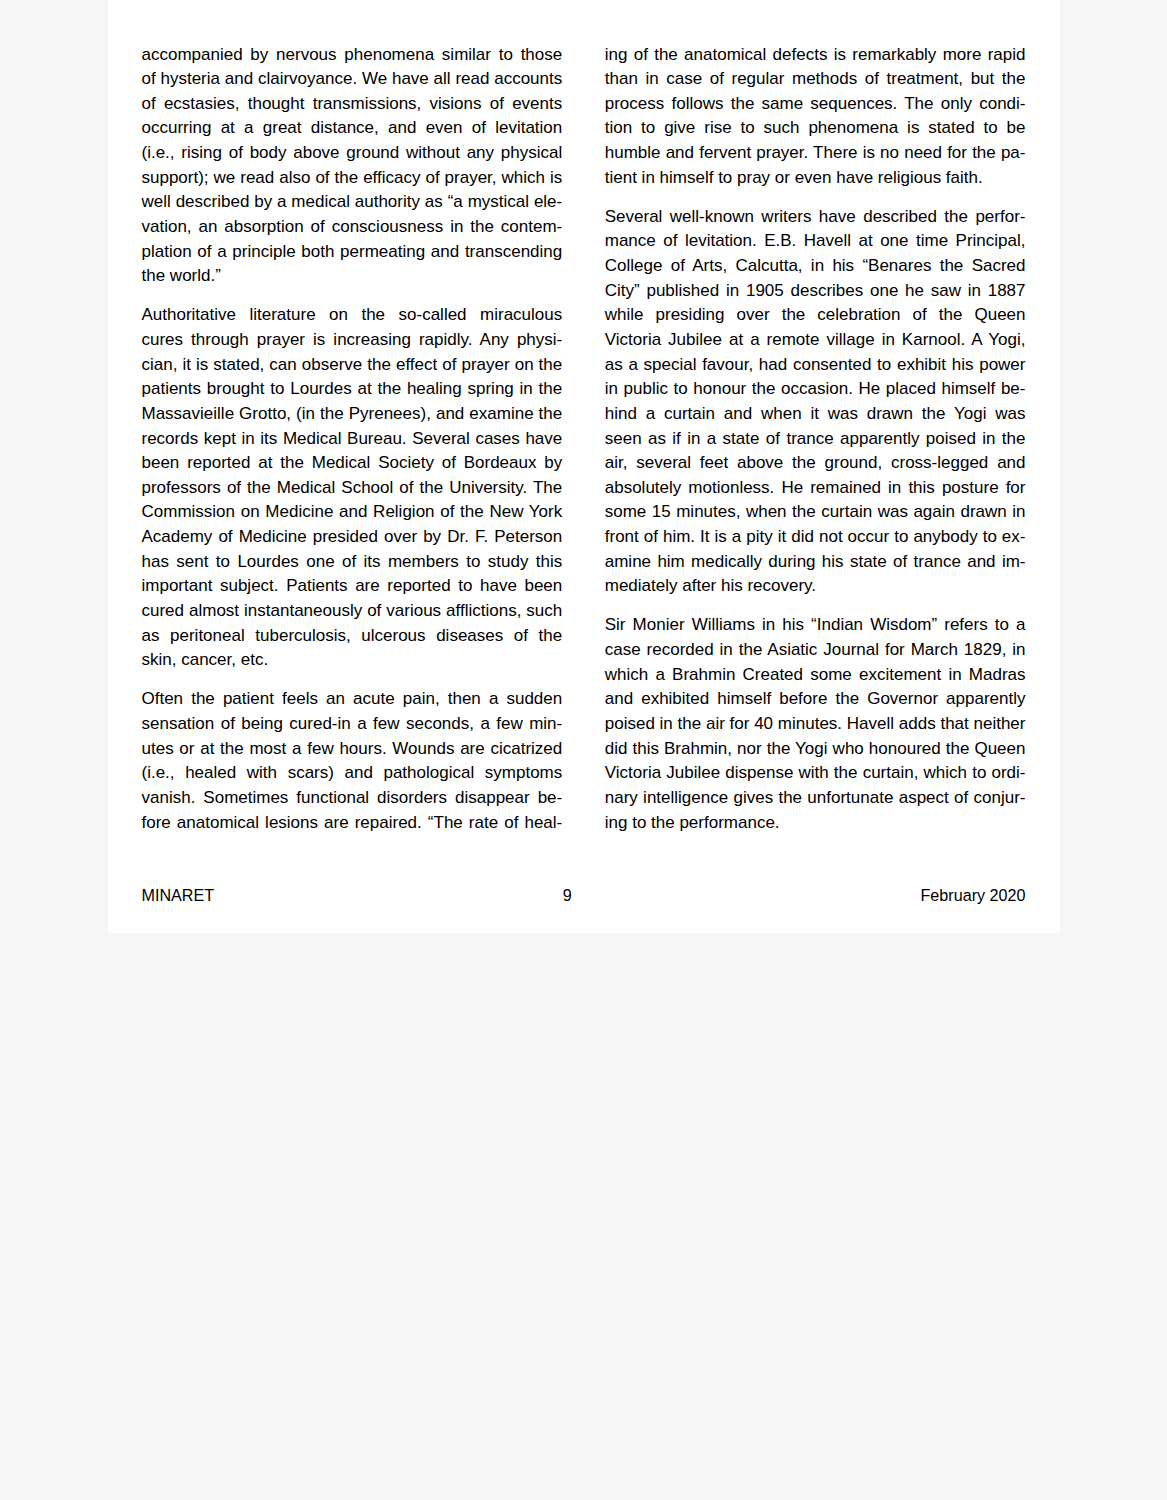accompanied by nervous phenomena similar to those of hysteria and clairvoyance. We have all read accounts of ecstasies, thought transmissions, visions of events occurring at a great distance, and even of levitation (i.e., rising of body above ground without any physical support); we read also of the efficacy of prayer, which is well described by a medical authority as “a mystical elevation, an absorption of consciousness in the contemplation of a principle both permeating and transcending the world.”
Authoritative literature on the so-called miraculous cures through prayer is increasing rapidly. Any physician, it is stated, can observe the effect of prayer on the patients brought to Lourdes at the healing spring in the Massavieille Grotto, (in the Pyrenees), and examine the records kept in its Medical Bureau. Several cases have been reported at the Medical Society of Bordeaux by professors of the Medical School of the University. The Commission on Medicine and Religion of the New York Academy of Medicine presided over by Dr. F. Peterson has sent to Lourdes one of its members to study this important subject. Patients are reported to have been cured almost instantaneously of various afflictions, such as peritoneal tuberculosis, ulcerous diseases of the skin, cancer, etc.
Often the patient feels an acute pain, then a sudden sensation of being cured-in a few seconds, a few minutes or at the most a few hours. Wounds are cicatrized (i.e., healed with scars) and pathological symptoms vanish. Sometimes functional disorders disappear before anatomical lesions are repaired. “The rate of healing of the anatomical defects is remarkably more rapid than in case of regular methods of treatment, but the process follows the same sequences. The only condition to give rise to such phenomena is stated to be humble and fervent prayer. There is no need for the patient in himself to pray or even have religious faith.
Several well-known writers have described the performance of levitation. E.B. Havell at one time Principal, College of Arts, Calcutta, in his “Benares the Sacred City” published in 1905 describes one he saw in 1887 while presiding over the celebration of the Queen Victoria Jubilee at a remote village in Karnool. A Yogi, as a special favour, had consented to exhibit his power in public to honour the occasion. He placed himself behind a curtain and when it was drawn the Yogi was seen as if in a state of trance apparently poised in the air, several feet above the ground, cross-legged and absolutely motionless. He remained in this posture for some 15 minutes, when the curtain was again drawn in front of him. It is a pity it did not occur to anybody to examine him medically during his state of trance and immediately after his recovery.
Sir Monier Williams in his “Indian Wisdom” refers to a case recorded in the Asiatic Journal for March 1829, in which a Brahmin Created some excitement in Madras and exhibited himself before the Governor apparently poised in the air for 40 minutes. Havell adds that neither did this Brahmin, nor the Yogi who honoured the Queen Victoria Jubilee dispense with the curtain, which to ordinary intelligence gives the unfortunate aspect of conjuring to the performance.
MINARET 9 February 2020